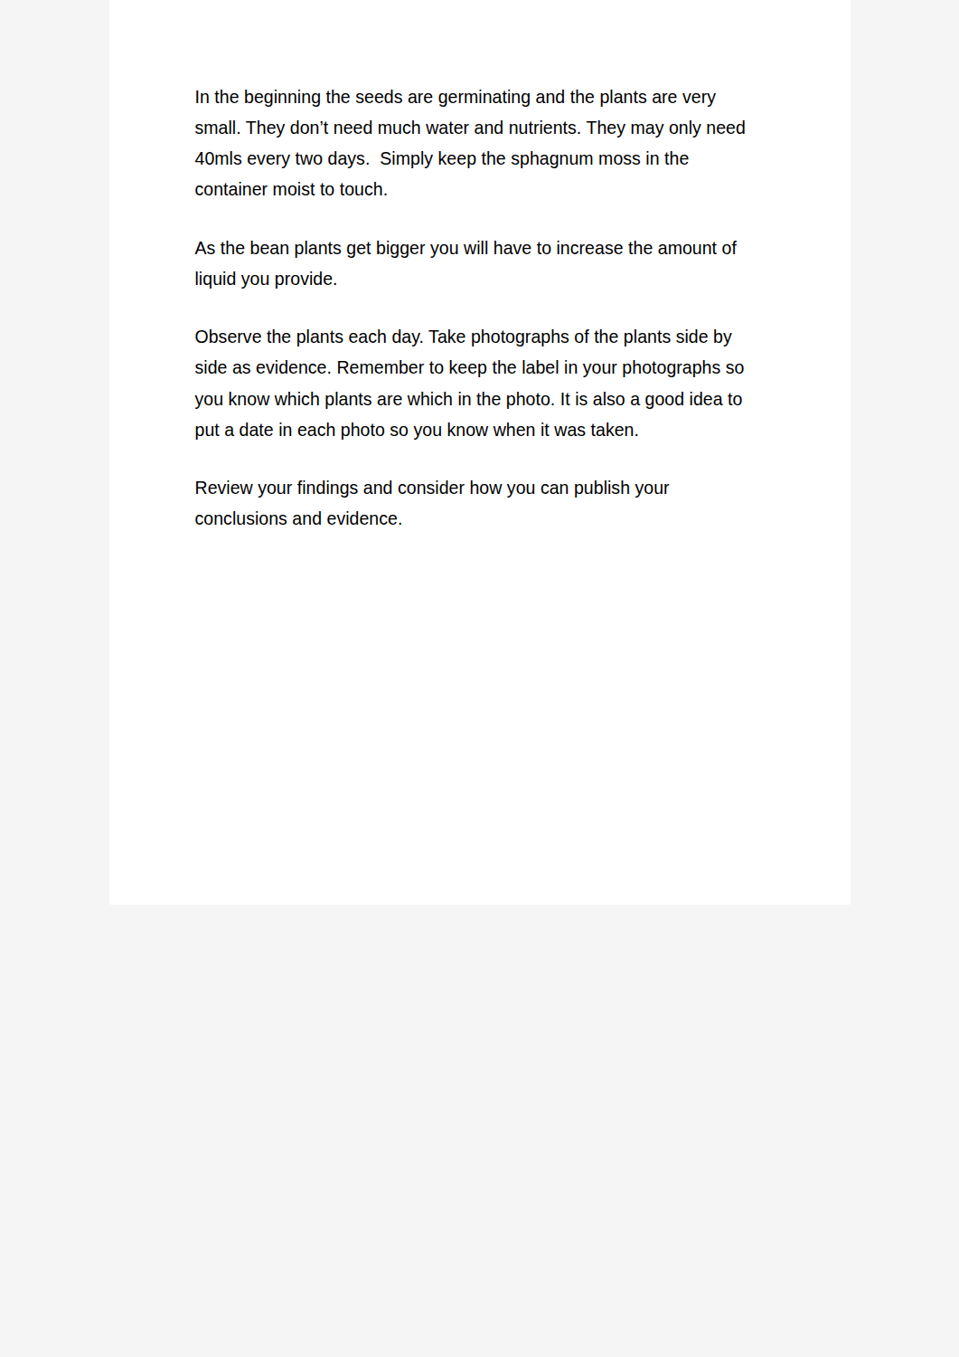In the beginning the seeds are germinating and the plants are very small. They don’t need much water and nutrients. They may only need 40mls every two days. Simply keep the sphagnum moss in the container moist to touch.
As the bean plants get bigger you will have to increase the amount of liquid you provide.
Observe the plants each day. Take photographs of the plants side by side as evidence. Remember to keep the label in your photographs so you know which plants are which in the photo. It is also a good idea to put a date in each photo so you know when it was taken.
Review your findings and consider how you can publish your conclusions and evidence.